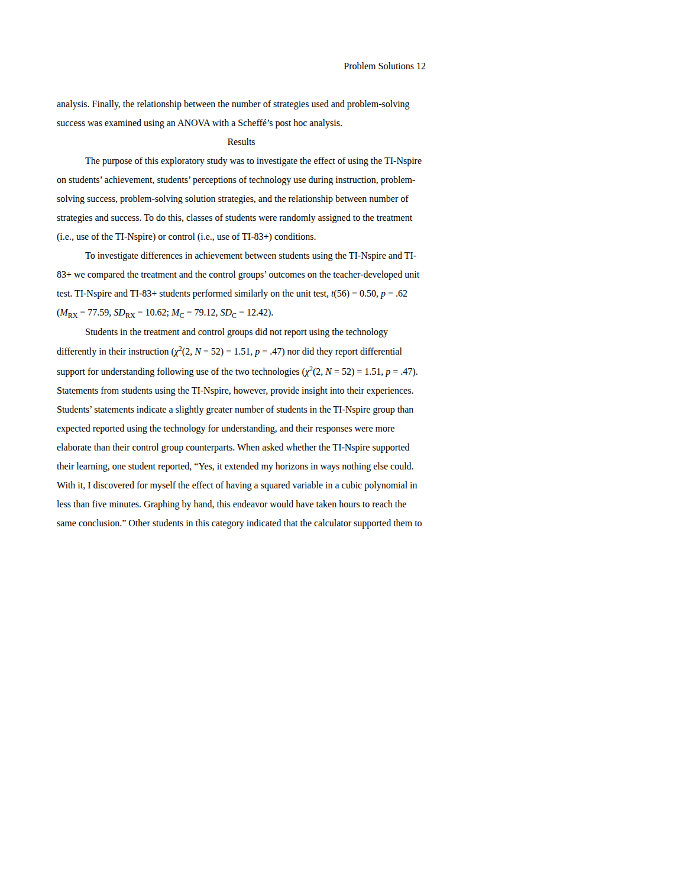Problem Solutions 12
analysis. Finally, the relationship between the number of strategies used and problem-solving success was examined using an ANOVA with a Scheffé’s post hoc analysis.
Results
The purpose of this exploratory study was to investigate the effect of using the TI-Nspire on students’ achievement, students’ perceptions of technology use during instruction, problem-solving success, problem-solving solution strategies, and the relationship between number of strategies and success. To do this, classes of students were randomly assigned to the treatment (i.e., use of the TI-Nspire) or control (i.e., use of TI-83+) conditions.
To investigate differences in achievement between students using the TI-Nspire and TI-83+ we compared the treatment and the control groups’ outcomes on the teacher-developed unit test. TI-Nspire and TI-83+ students performed similarly on the unit test, t(56) = 0.50, p = .62 (MRX = 77.59, SDRX = 10.62; MC = 79.12, SDC = 12.42).
Students in the treatment and control groups did not report using the technology differently in their instruction (χ2(2, N = 52) = 1.51, p = .47) nor did they report differential support for understanding following use of the two technologies (χ2(2, N = 52) = 1.51, p = .47). Statements from students using the TI-Nspire, however, provide insight into their experiences. Students’ statements indicate a slightly greater number of students in the TI-Nspire group than expected reported using the technology for understanding, and their responses were more elaborate than their control group counterparts. When asked whether the TI-Nspire supported their learning, one student reported, “Yes, it extended my horizons in ways nothing else could. With it, I discovered for myself the effect of having a squared variable in a cubic polynomial in less than five minutes. Graphing by hand, this endeavor would have taken hours to reach the same conclusion.” Other students in this category indicated that the calculator supported them to